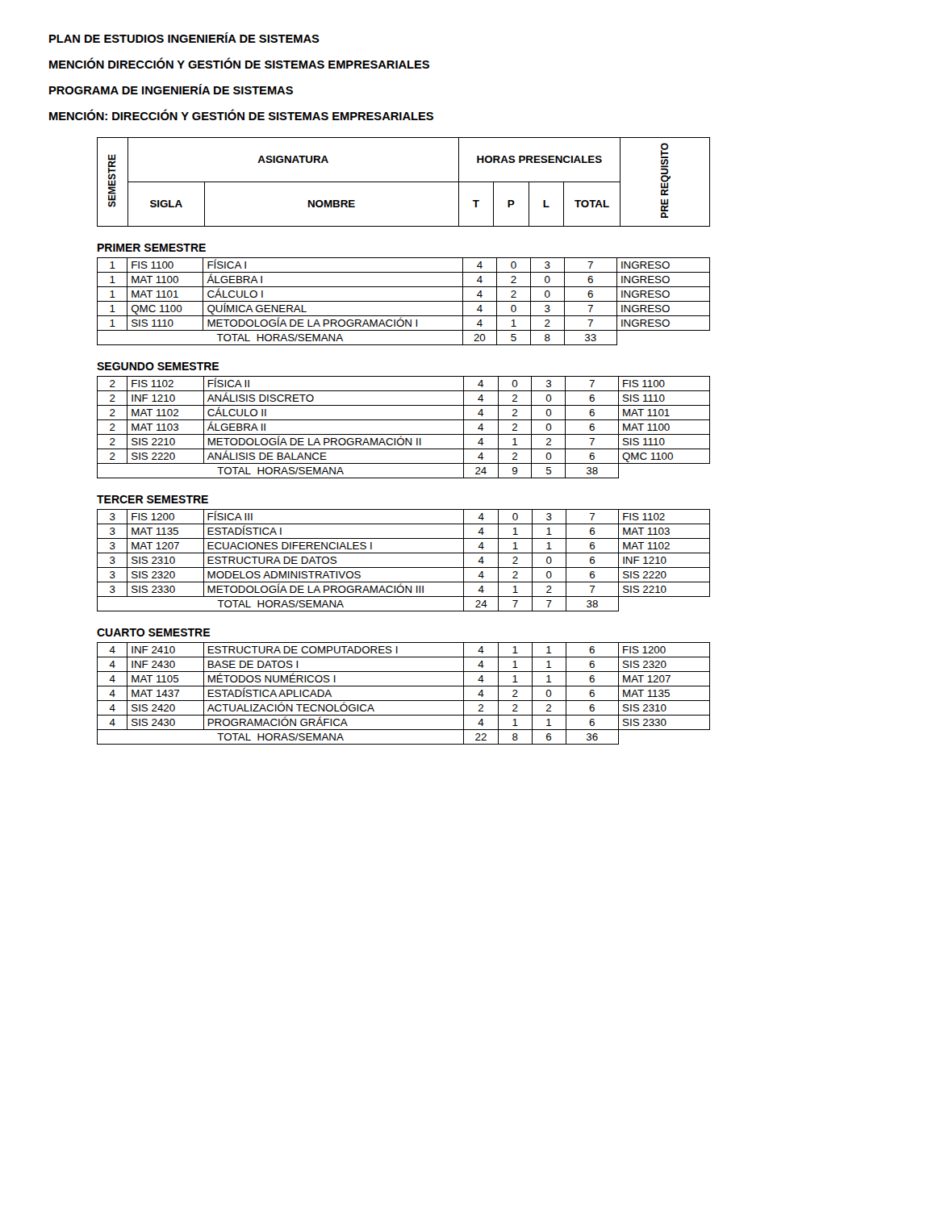PLAN DE ESTUDIOS INGENIERÍA DE SISTEMAS
MENCIÓN DIRECCIÓN Y GESTIÓN DE SISTEMAS EMPRESARIALES
PROGRAMA DE INGENIERÍA DE SISTEMAS
MENCIÓN: DIRECCIÓN Y GESTIÓN DE SISTEMAS EMPRESARIALES
| SEMESTRE | ASIGNATURA | HORAS PRESENCIALES | PRE REQUISITO |
| --- | --- | --- | --- |
| SIGLA | NOMBRE | T | P | L | TOTAL |
PRIMER SEMESTRE
| 1 | FIS 1100 | FÍSICA I | 4 | 0 | 3 | 7 | INGRESO |
| 1 | MAT 1100 | ÁLGEBRA I | 4 | 2 | 0 | 6 | INGRESO |
| 1 | MAT 1101 | CÁLCULO I | 4 | 2 | 0 | 6 | INGRESO |
| 1 | QMC 1100 | QUÍMICA GENERAL | 4 | 0 | 3 | 7 | INGRESO |
| 1 | SIS 1110 | METODOLOGÍA DE LA PROGRAMACIÓN I | 4 | 1 | 2 | 7 | INGRESO |
| TOTAL HORAS/SEMANA | 20 | 5 | 8 | 33 | |
SEGUNDO SEMESTRE
| 2 | FIS 1102 | FÍSICA II | 4 | 0 | 3 | 7 | FIS 1100 |
| 2 | INF 1210 | ANÁLISIS DISCRETO | 4 | 2 | 0 | 6 | SIS 1110 |
| 2 | MAT 1102 | CÁLCULO II | 4 | 2 | 0 | 6 | MAT 1101 |
| 2 | MAT 1103 | ÁLGEBRA II | 4 | 2 | 0 | 6 | MAT 1100 |
| 2 | SIS 2210 | METODOLOGÍA DE LA PROGRAMACIÓN II | 4 | 1 | 2 | 7 | SIS 1110 |
| 2 | SIS 2220 | ANÁLISIS DE BALANCE | 4 | 2 | 0 | 6 | QMC 1100 |
| TOTAL HORAS/SEMANA | 24 | 9 | 5 | 38 | |
TERCER SEMESTRE
| 3 | FIS 1200 | FÍSICA III | 4 | 0 | 3 | 7 | FIS 1102 |
| 3 | MAT 1135 | ESTADÍSTICA I | 4 | 1 | 1 | 6 | MAT 1103 |
| 3 | MAT 1207 | ECUACIONES DIFERENCIALES I | 4 | 1 | 1 | 6 | MAT 1102 |
| 3 | SIS 2310 | ESTRUCTURA DE DATOS | 4 | 2 | 0 | 6 | INF 1210 |
| 3 | SIS 2320 | MODELOS ADMINISTRATIVOS | 4 | 2 | 0 | 6 | SIS 2220 |
| 3 | SIS 2330 | METODOLOGÍA DE LA PROGRAMACIÓN III | 4 | 1 | 2 | 7 | SIS 2210 |
| TOTAL HORAS/SEMANA | 24 | 7 | 7 | 38 | |
CUARTO SEMESTRE
| 4 | INF 2410 | ESTRUCTURA DE COMPUTADORES I | 4 | 1 | 1 | 6 | FIS 1200 |
| 4 | INF 2430 | BASE DE DATOS I | 4 | 1 | 1 | 6 | SIS 2320 |
| 4 | MAT 1105 | MÉTODOS NUMÉRICOS I | 4 | 1 | 1 | 6 | MAT 1207 |
| 4 | MAT 1437 | ESTADÍSTICA APLICADA | 4 | 2 | 0 | 6 | MAT 1135 |
| 4 | SIS 2420 | ACTUALIZACIÓN TECNOLÓGICA | 2 | 2 | 2 | 6 | SIS 2310 |
| 4 | SIS 2430 | PROGRAMACIÓN GRÁFICA | 4 | 1 | 1 | 6 | SIS 2330 |
| TOTAL HORAS/SEMANA | 22 | 8 | 6 | 36 | |